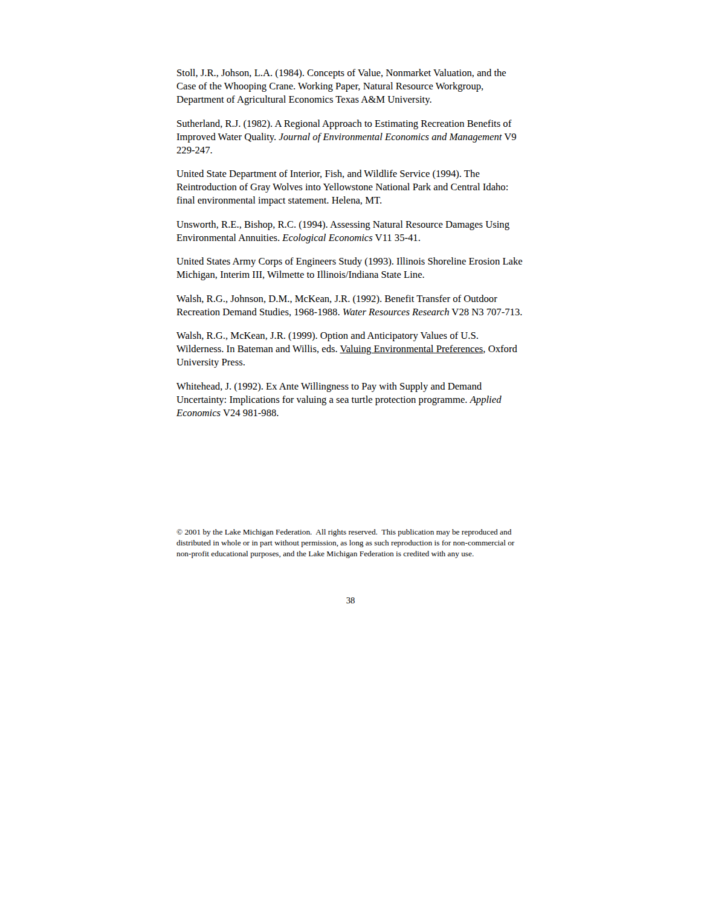Stoll, J.R., Johson, L.A. (1984). Concepts of Value, Nonmarket Valuation, and the Case of the Whooping Crane. Working Paper, Natural Resource Workgroup, Department of Agricultural Economics Texas A&M University.
Sutherland, R.J. (1982). A Regional Approach to Estimating Recreation Benefits of Improved Water Quality. Journal of Environmental Economics and Management V9 229-247.
United State Department of Interior, Fish, and Wildlife Service (1994). The Reintroduction of Gray Wolves into Yellowstone National Park and Central Idaho: final environmental impact statement. Helena, MT.
Unsworth, R.E., Bishop, R.C. (1994). Assessing Natural Resource Damages Using Environmental Annuities. Ecological Economics V11 35-41.
United States Army Corps of Engineers Study (1993). Illinois Shoreline Erosion Lake Michigan, Interim III, Wilmette to Illinois/Indiana State Line.
Walsh, R.G., Johnson, D.M., McKean, J.R. (1992). Benefit Transfer of Outdoor Recreation Demand Studies, 1968-1988. Water Resources Research V28 N3 707-713.
Walsh, R.G., McKean, J.R. (1999). Option and Anticipatory Values of U.S. Wilderness. In Bateman and Willis, eds. Valuing Environmental Preferences, Oxford University Press.
Whitehead, J. (1992). Ex Ante Willingness to Pay with Supply and Demand Uncertainty: Implications for valuing a sea turtle protection programme. Applied Economics V24 981-988.
© 2001 by the Lake Michigan Federation. All rights reserved. This publication may be reproduced and distributed in whole or in part without permission, as long as such reproduction is for non-commercial or non-profit educational purposes, and the Lake Michigan Federation is credited with any use.
38